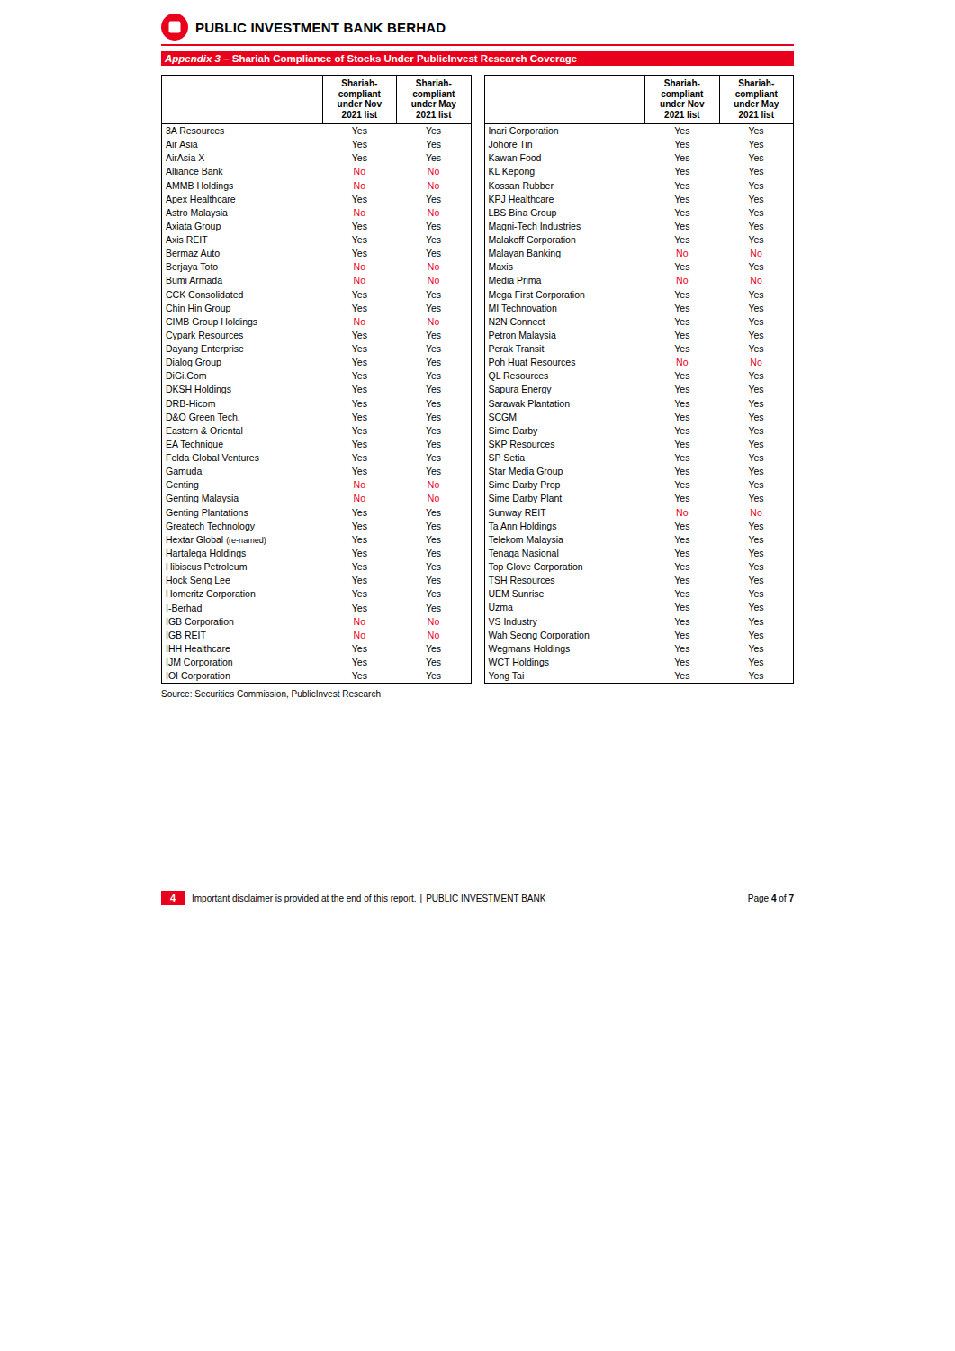PUBLIC INVESTMENT BANK BERHAD
Appendix 3 – Shariah Compliance of Stocks Under PublicInvest Research Coverage
| | Shariah- compliant under Nov 2021 list | Shariah- compliant under May 2021 list |
| --- | --- | --- |
| 3A Resources | Yes | Yes |
| Air Asia | Yes | Yes |
| AirAsia X | Yes | Yes |
| Alliance Bank | No | No |
| AMMB Holdings | No | No |
| Apex Healthcare | Yes | Yes |
| Astro Malaysia | No | No |
| Axiata Group | Yes | Yes |
| Axis REIT | Yes | Yes |
| Bermaz Auto | Yes | Yes |
| Berjaya Toto | No | No |
| Bumi Armada | No | No |
| CCK Consolidated | Yes | Yes |
| Chin Hin Group | Yes | Yes |
| CIMB Group Holdings | No | No |
| Cypark Resources | Yes | Yes |
| Dayang Enterprise | Yes | Yes |
| Dialog Group | Yes | Yes |
| DiGi.Com | Yes | Yes |
| DKSH Holdings | Yes | Yes |
| DRB-Hicom | Yes | Yes |
| D&O Green Tech. | Yes | Yes |
| Eastern & Oriental | Yes | Yes |
| EA Technique | Yes | Yes |
| Felda Global Ventures | Yes | Yes |
| Gamuda | Yes | Yes |
| Genting | No | No |
| Genting Malaysia | No | No |
| Genting Plantations | Yes | Yes |
| Greatech Technology | Yes | Yes |
| Hextar Global (re-named) | Yes | Yes |
| Hartalega Holdings | Yes | Yes |
| Hibiscus Petroleum | Yes | Yes |
| Hock Seng Lee | Yes | Yes |
| Homeritz Corporation | Yes | Yes |
| I-Berhad | Yes | Yes |
| IGB Corporation | No | No |
| IGB REIT | No | No |
| IHH Healthcare | Yes | Yes |
| IJM Corporation | Yes | Yes |
| IOI Corporation | Yes | Yes |
| | Shariah- compliant under Nov 2021 list | Shariah- compliant under May 2021 list |
| --- | --- | --- |
| Inari Corporation | Yes | Yes |
| Johore Tin | Yes | Yes |
| Kawan Food | Yes | Yes |
| KL Kepong | Yes | Yes |
| Kossan Rubber | Yes | Yes |
| KPJ Healthcare | Yes | Yes |
| LBS Bina Group | Yes | Yes |
| Magni-Tech Industries | Yes | Yes |
| Malakoff Corporation | Yes | Yes |
| Malayan Banking | No | No |
| Maxis | Yes | Yes |
| Media Prima | No | No |
| Mega First Corporation | Yes | Yes |
| MI Technovation | Yes | Yes |
| N2N Connect | Yes | Yes |
| Petron Malaysia | Yes | Yes |
| Perak Transit | Yes | Yes |
| Poh Huat Resources | No | No |
| QL Resources | Yes | Yes |
| Sapura Energy | Yes | Yes |
| Sarawak Plantation | Yes | Yes |
| SCGM | Yes | Yes |
| Sime Darby | Yes | Yes |
| SKP Resources | Yes | Yes |
| SP Setia | Yes | Yes |
| Star Media Group | Yes | Yes |
| Sime Darby Prop | Yes | Yes |
| Sime Darby Plant | Yes | Yes |
| Sunway REIT | No | No |
| Ta Ann Holdings | Yes | Yes |
| Telekom Malaysia | Yes | Yes |
| Tenaga Nasional | Yes | Yes |
| Top Glove Corporation | Yes | Yes |
| TSH Resources | Yes | Yes |
| UEM Sunrise | Yes | Yes |
| Uzma | Yes | Yes |
| VS Industry | Yes | Yes |
| Wah Seong Corporation | Yes | Yes |
| Wegmans Holdings | Yes | Yes |
| WCT Holdings | Yes | Yes |
| Yong Tai | Yes | Yes |
Source: Securities Commission, PublicInvest Research
4 Important disclaimer is provided at the end of this report.|PUBLIC INVESTMENT BANK Page 4 of 7